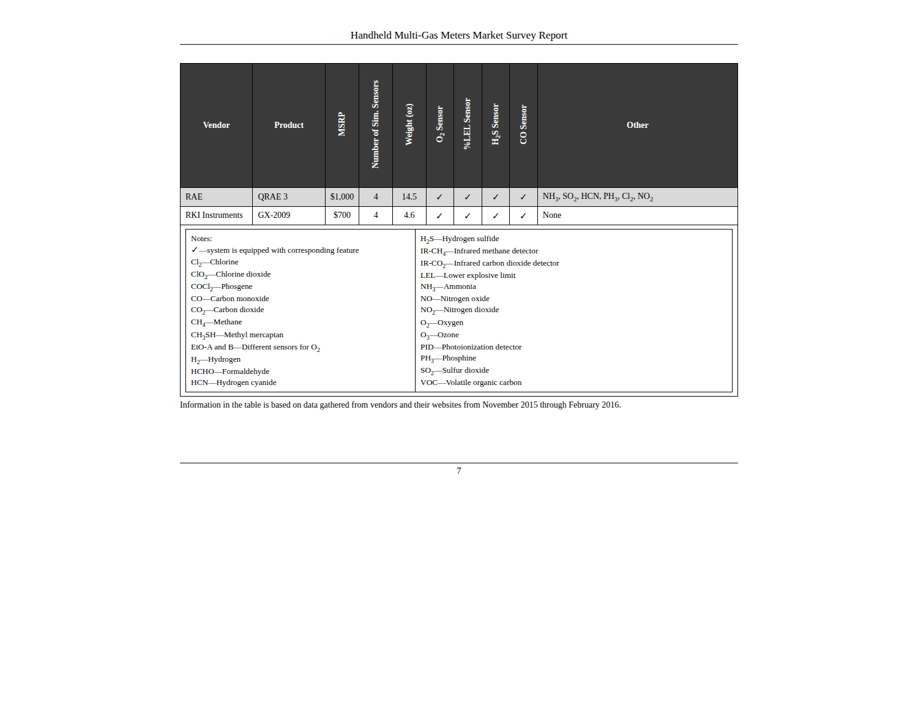Handheld Multi-Gas Meters Market Survey Report
| Vendor | Product | MSRP | Number of Sim. Sensors | Weight (oz) | O 2 Sensor | %LEL Sensor | H 2 S Sensor | CO Sensor | Other |
| --- | --- | --- | --- | --- | --- | --- | --- | --- | --- |
| RAE | QRAE 3 | $1,000 | 4 | 14.5 | ✓ | ✓ | ✓ | ✓ | NH 3 , SO 2 , HCN, PH 3 , Cl 2 , NO 2 |
| RKI Instruments | GX-2009 | $700 | 4 | 4.6 | ✓ | ✓ | ✓ | ✓ | None |
| / Notes: ✓ —system is equipped with corresponding feature Cl 2 —Chlorine ClO 2 —Chlorine dioxide COCl 2 —Phosgene CO—Carbon monoxide CO 2 —Carbon dioxide CH 4 —Methane CH 3 SH—Methyl mercaptan EtO-A and B—Different sensors for O 2 H 2 —Hydrogen HCHO—Formaldehyde HCN—Hydrogen cyanide / H 2 S—Hydrogen sulfide IR-CH 4 —Infrared methane detector IR-CO 2 —Infrared carbon dioxide detector LEL—Lower explosive limit NH 3 —Ammonia NO—Nitrogen oxide NO 2 —Nitrogen dioxide O 2 —Oxygen O 3 —Ozone PID—Photoionization detector PH 3 —Phosphine SO 2 —Sulfur dioxide VOC—Volatile organic carbon / |
Information in the table is based on data gathered from vendors and their websites from November 2015 through February 2016.
7